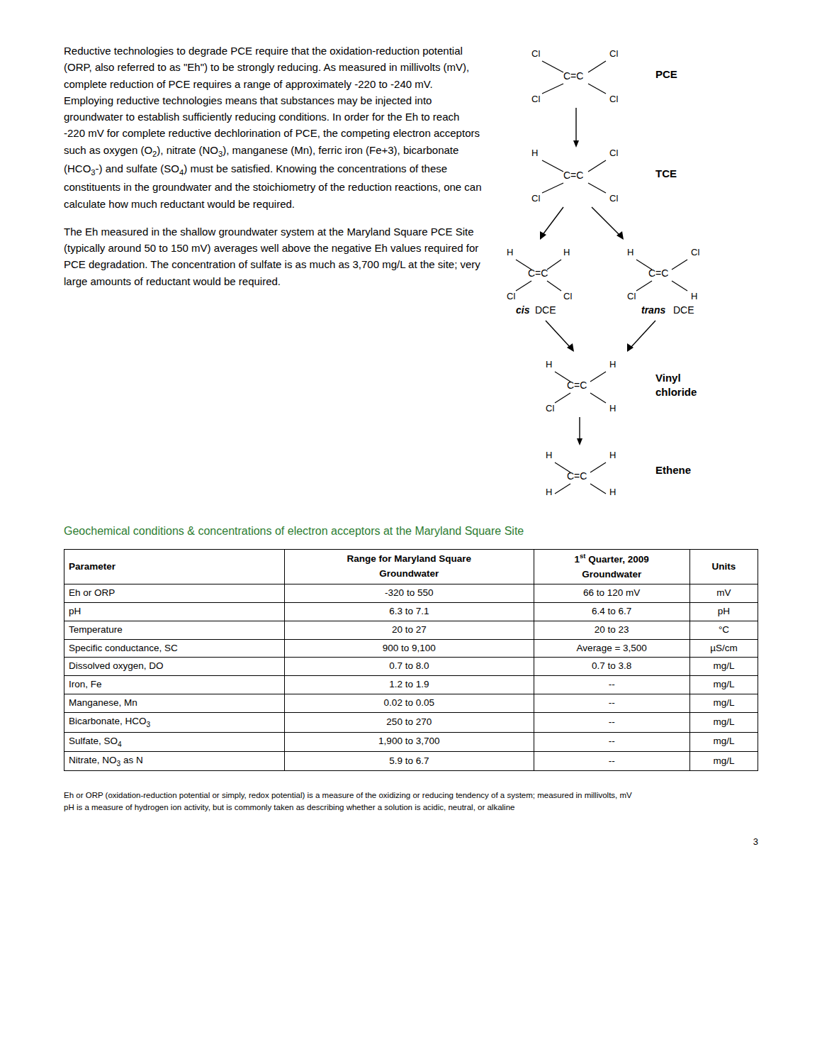Cl Cl C=C Cl Cl PCE H Cl C=C Cl Cl TCE H H C=C Cl Cl cis DCE H Cl C=C Cl H trans DCE H H C=C Cl H Vinyl chloride H H C=C H H Ethene
Reductive technologies to degrade PCE require that the oxidation-reduction potential (ORP, also referred to as "Eh") to be strongly reducing. As measured in millivolts (mV), complete reduction of PCE requires a range of approximately -220 to -240 mV. Employing reductive technologies means that substances may be injected into groundwater to establish sufficiently reducing conditions. In order for the Eh to reach -220 mV for complete reductive dechlorination of PCE, the competing electron acceptors such as oxygen (O2), nitrate (NO3), manganese (Mn), ferric iron (Fe+3), bicarbonate (HCO3-) and sulfate (SO4) must be satisfied. Knowing the concentrations of these constituents in the groundwater and the stoichiometry of the reduction reactions, one can calculate how much reductant would be required.
The Eh measured in the shallow groundwater system at the Maryland Square PCE Site (typically around 50 to 150 mV) averages well above the negative Eh values required for PCE degradation. The concentration of sulfate is as much as 3,700 mg/L at the site; very large amounts of reductant would be required.
Geochemical conditions & concentrations of electron acceptors at the Maryland Square Site
| Parameter | Range for Maryland Square Groundwater | 1 st Quarter, 2009 Groundwater | Units |
| --- | --- | --- | --- |
| Eh or ORP | -320 to 550 | 66 to 120 mV | mV |
| pH | 6.3 to 7.1 | 6.4 to 6.7 | pH |
| Temperature | 20 to 27 | 20 to 23 | °C |
| Specific conductance, SC | 900 to 9,100 | Average = 3,500 | µS/cm |
| Dissolved oxygen, DO | 0.7 to 8.0 | 0.7 to 3.8 | mg/L |
| Iron, Fe | 1.2 to 1.9 | -- | mg/L |
| Manganese, Mn | 0.02 to 0.05 | -- | mg/L |
| Bicarbonate, HCO 3 | 250 to 270 | -- | mg/L |
| Sulfate, SO 4 | 1,900 to 3,700 | -- | mg/L |
| Nitrate, NO 3 as N | 5.9 to 6.7 | -- | mg/L |
Eh or ORP (oxidation-reduction potential or simply, redox potential) is a measure of the oxidizing or reducing tendency of a system; measured in millivolts, mV
pH is a measure of hydrogen ion activity, but is commonly taken as describing whether a solution is acidic, neutral, or alkaline
3